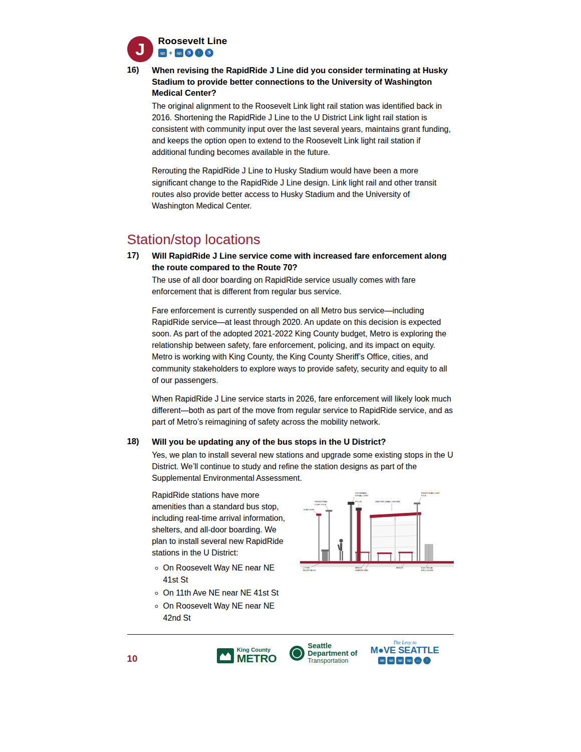J
Roosevelt Line
🚌 + 🚌 ♿ 🚶 ♿
16)
When revising the RapidRide J Line did you consider terminating at Husky Stadium to provide better connections to the University of Washington Medical Center?
The original alignment to the Roosevelt Link light rail station was identified back in 2016. Shortening the RapidRide J Line to the U District Link light rail station is consistent with community input over the last several years, maintains grant funding, and keeps the option open to extend to the Roosevelt Link light rail station if additional funding becomes available in the future.
Rerouting the RapidRide J Line to Husky Stadium would have been a more significant change to the RapidRide J Line design. Link light rail and other transit routes also provide better access to Husky Stadium and the University of Washington Medical Center.
Station/stop locations
17)
Will RapidRide J Line service come with increased fare enforcement along the route compared to the Route 70?
The use of all door boarding on RapidRide service usually comes with fare enforcement that is different from regular bus service.
Fare enforcement is currently suspended on all Metro bus service—including RapidRide service—at least through 2020. An update on this decision is expected soon. As part of the adopted 2021-2022 King County budget, Metro is exploring the relationship between safety, fare enforcement, policing, and its impact on equity. Metro is working with King County, the King County Sheriff’s Office, cities, and community stakeholders to explore ways to provide safety, security and equity to all of our passengers.
When RapidRide J Line service starts in 2026, fare enforcement will likely look much different—both as part of the move from regular service to RapidRide service, and as part of Metro’s reimagining of safety across the mobility network.
18)
Will you be updating any of the bus stops in the U District?
Yes, we plan to install several new stations and upgrade some existing stops in the U District. We’ll continue to study and refine the station designs as part of the Supplemental Environmental Assessment.
RapidRide stations have more amenities than a standard bus stop, including real-time arrival information, shelters, and all-door boarding. We plan to install several new RapidRide stations in the U District:
On Roosevelt Way NE near NE 41st St
On 11th Ave NE near NE 41st St
On Roosevelt Way NE near NE 42nd St
ON DEMAND SIGNAL LIGHT PEDESTRIAN LIGHT POLE PEDESTRIAN LIGHT POLE PYLON SHELTER (SMALL SHOWN) FLAG SIGN LITTER RECEPTACLE BENCH LEANING RAIL BENCH ELECTRICAL ENCLOSURE
10
King County
METRO
Seattle
Department of
Transportation
The Levy to
M●VE SEATTLE
🚌 🚌 🚌 🚌 🚲 🚶